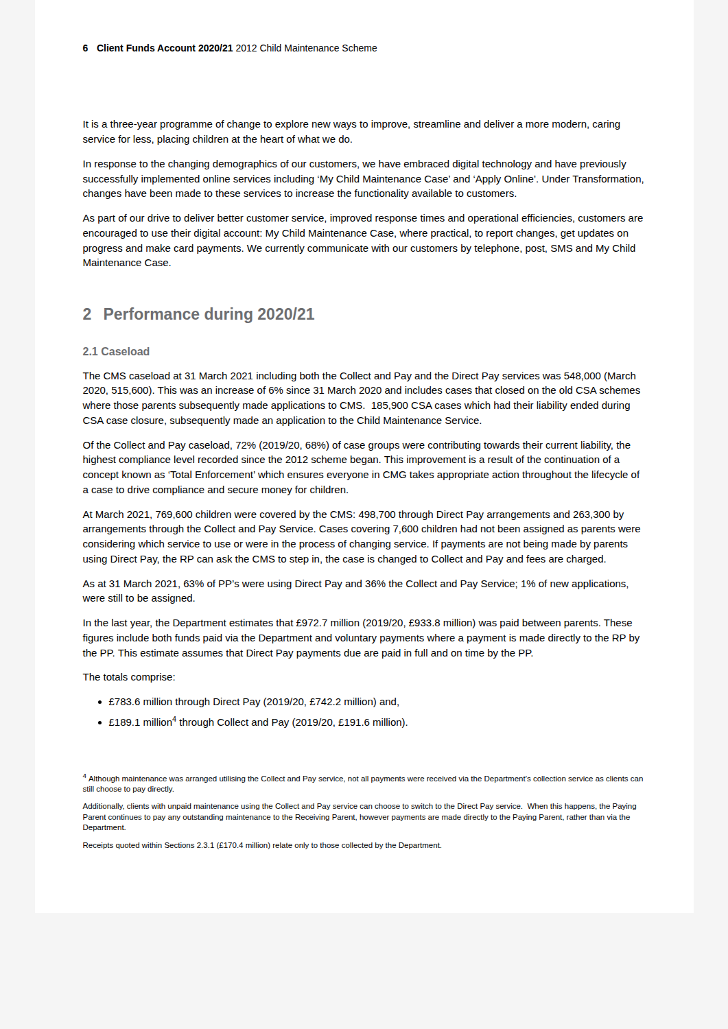6 Client Funds Account 2020/21 2012 Child Maintenance Scheme
It is a three-year programme of change to explore new ways to improve, streamline and deliver a more modern, caring service for less, placing children at the heart of what we do.
In response to the changing demographics of our customers, we have embraced digital technology and have previously successfully implemented online services including ‘My Child Maintenance Case’ and ‘Apply Online’. Under Transformation, changes have been made to these services to increase the functionality available to customers.
As part of our drive to deliver better customer service, improved response times and operational efficiencies, customers are encouraged to use their digital account: My Child Maintenance Case, where practical, to report changes, get updates on progress and make card payments. We currently communicate with our customers by telephone, post, SMS and My Child Maintenance Case.
2 Performance during 2020/21
2.1 Caseload
The CMS caseload at 31 March 2021 including both the Collect and Pay and the Direct Pay services was 548,000 (March 2020, 515,600). This was an increase of 6% since 31 March 2020 and includes cases that closed on the old CSA schemes where those parents subsequently made applications to CMS. 185,900 CSA cases which had their liability ended during CSA case closure, subsequently made an application to the Child Maintenance Service.
Of the Collect and Pay caseload, 72% (2019/20, 68%) of case groups were contributing towards their current liability, the highest compliance level recorded since the 2012 scheme began. This improvement is a result of the continuation of a concept known as ‘Total Enforcement’ which ensures everyone in CMG takes appropriate action throughout the lifecycle of a case to drive compliance and secure money for children.
At March 2021, 769,600 children were covered by the CMS: 498,700 through Direct Pay arrangements and 263,300 by arrangements through the Collect and Pay Service. Cases covering 7,600 children had not been assigned as parents were considering which service to use or were in the process of changing service. If payments are not being made by parents using Direct Pay, the RP can ask the CMS to step in, the case is changed to Collect and Pay and fees are charged.
As at 31 March 2021, 63% of PP’s were using Direct Pay and 36% the Collect and Pay Service; 1% of new applications, were still to be assigned.
In the last year, the Department estimates that £972.7 million (2019/20, £933.8 million) was paid between parents. These figures include both funds paid via the Department and voluntary payments where a payment is made directly to the RP by the PP. This estimate assumes that Direct Pay payments due are paid in full and on time by the PP.
The totals comprise:
£783.6 million through Direct Pay (2019/20, £742.2 million) and,
£189.1 million4 through Collect and Pay (2019/20, £191.6 million).
4 Although maintenance was arranged utilising the Collect and Pay service, not all payments were received via the Department’s collection service as clients can still choose to pay directly.
Additionally, clients with unpaid maintenance using the Collect and Pay service can choose to switch to the Direct Pay service. When this happens, the Paying Parent continues to pay any outstanding maintenance to the Receiving Parent, however payments are made directly to the Paying Parent, rather than via the Department.
Receipts quoted within Sections 2.3.1 (£170.4 million) relate only to those collected by the Department.